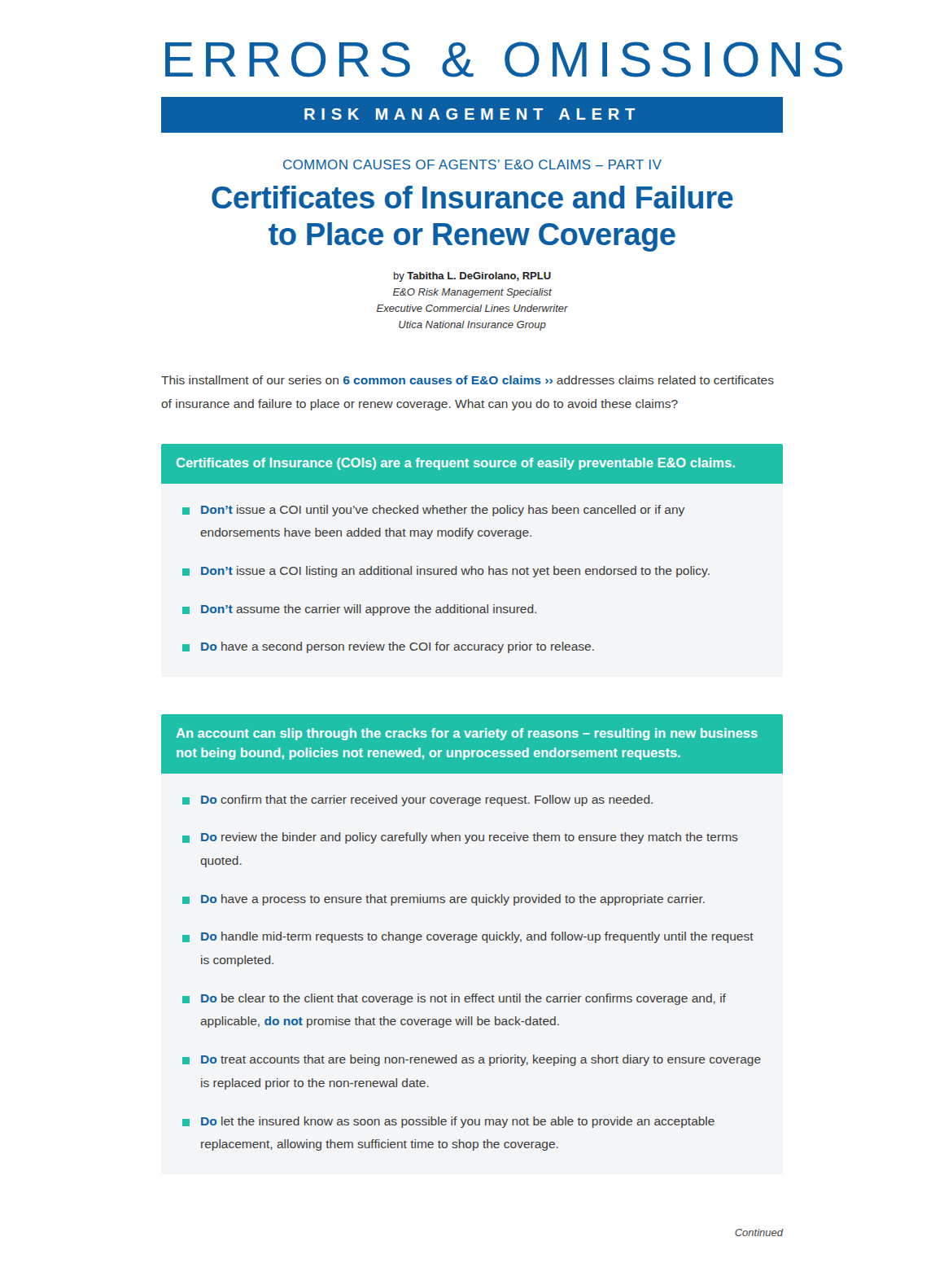ERRORS & OMISSIONS
Risk Management Alert
Common Causes of Agents’ E&O Claims – Part IV
Certificates of Insurance and Failure
to Place or Renew Coverage
by Tabitha L. DeGirolano, RPLU
E&O Risk Management Specialist
Executive Commercial Lines Underwriter
Utica National Insurance Group
This installment of our series on 6 common causes of E&O claims ›› addresses claims related to certificates of insurance and failure to place or renew coverage. What can you do to avoid these claims?
Certificates of Insurance (COIs) are a frequent source of easily preventable E&O claims.
Don’t issue a COI until you’ve checked whether the policy has been cancelled or if any endorsements have been added that may modify coverage.
Don’t issue a COI listing an additional insured who has not yet been endorsed to the policy.
Don’t assume the carrier will approve the additional insured.
Do have a second person review the COI for accuracy prior to release.
An account can slip through the cracks for a variety of reasons – resulting in new business not being bound, policies not renewed, or unprocessed endorsement requests.
Do confirm that the carrier received your coverage request. Follow up as needed.
Do review the binder and policy carefully when you receive them to ensure they match the terms quoted.
Do have a process to ensure that premiums are quickly provided to the appropriate carrier.
Do handle mid-term requests to change coverage quickly, and follow-up frequently until the request is completed.
Do be clear to the client that coverage is not in effect until the carrier confirms coverage and, if applicable, do not promise that the coverage will be back-dated.
Do treat accounts that are being non-renewed as a priority, keeping a short diary to ensure coverage is replaced prior to the non-renewal date.
Do let the insured know as soon as possible if you may not be able to provide an acceptable replacement, allowing them sufficient time to shop the coverage.
Continued